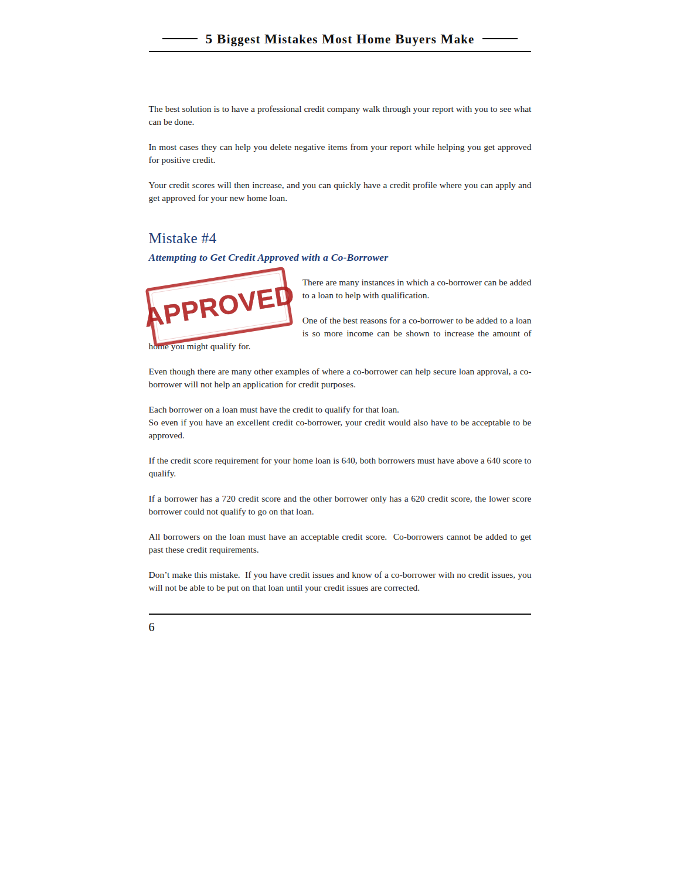5 Biggest Mistakes Most Home Buyers Make
The best solution is to have a professional credit company walk through your report with you to see what can be done.
In most cases they can help you delete negative items from your report while helping you get approved for positive credit.
Your credit scores will then increase, and you can quickly have a credit profile where you can apply and get approved for your new home loan.
Mistake #4
Attempting to Get Credit Approved with a Co-Borrower
Approved
There are many instances in which a co-borrower can be added to a loan to help with qualification.
One of the best reasons for a co-borrower to be added to a loan is so more income can be shown to increase the amount of home you might qualify for.
Even though there are many other examples of where a co-borrower can help secure loan approval, a co-borrower will not help an application for credit purposes.
Each borrower on a loan must have the credit to qualify for that loan.
So even if you have an excellent credit co-borrower, your credit would also have to be acceptable to be approved.
If the credit score requirement for your home loan is 640, both borrowers must have above a 640 score to qualify.
If a borrower has a 720 credit score and the other borrower only has a 620 credit score, the lower score borrower could not qualify to go on that loan.
All borrowers on the loan must have an acceptable credit score. Co-borrowers cannot be added to get past these credit requirements.
Don’t make this mistake. If you have credit issues and know of a co-borrower with no credit issues, you will not be able to be put on that loan until your credit issues are corrected.
6